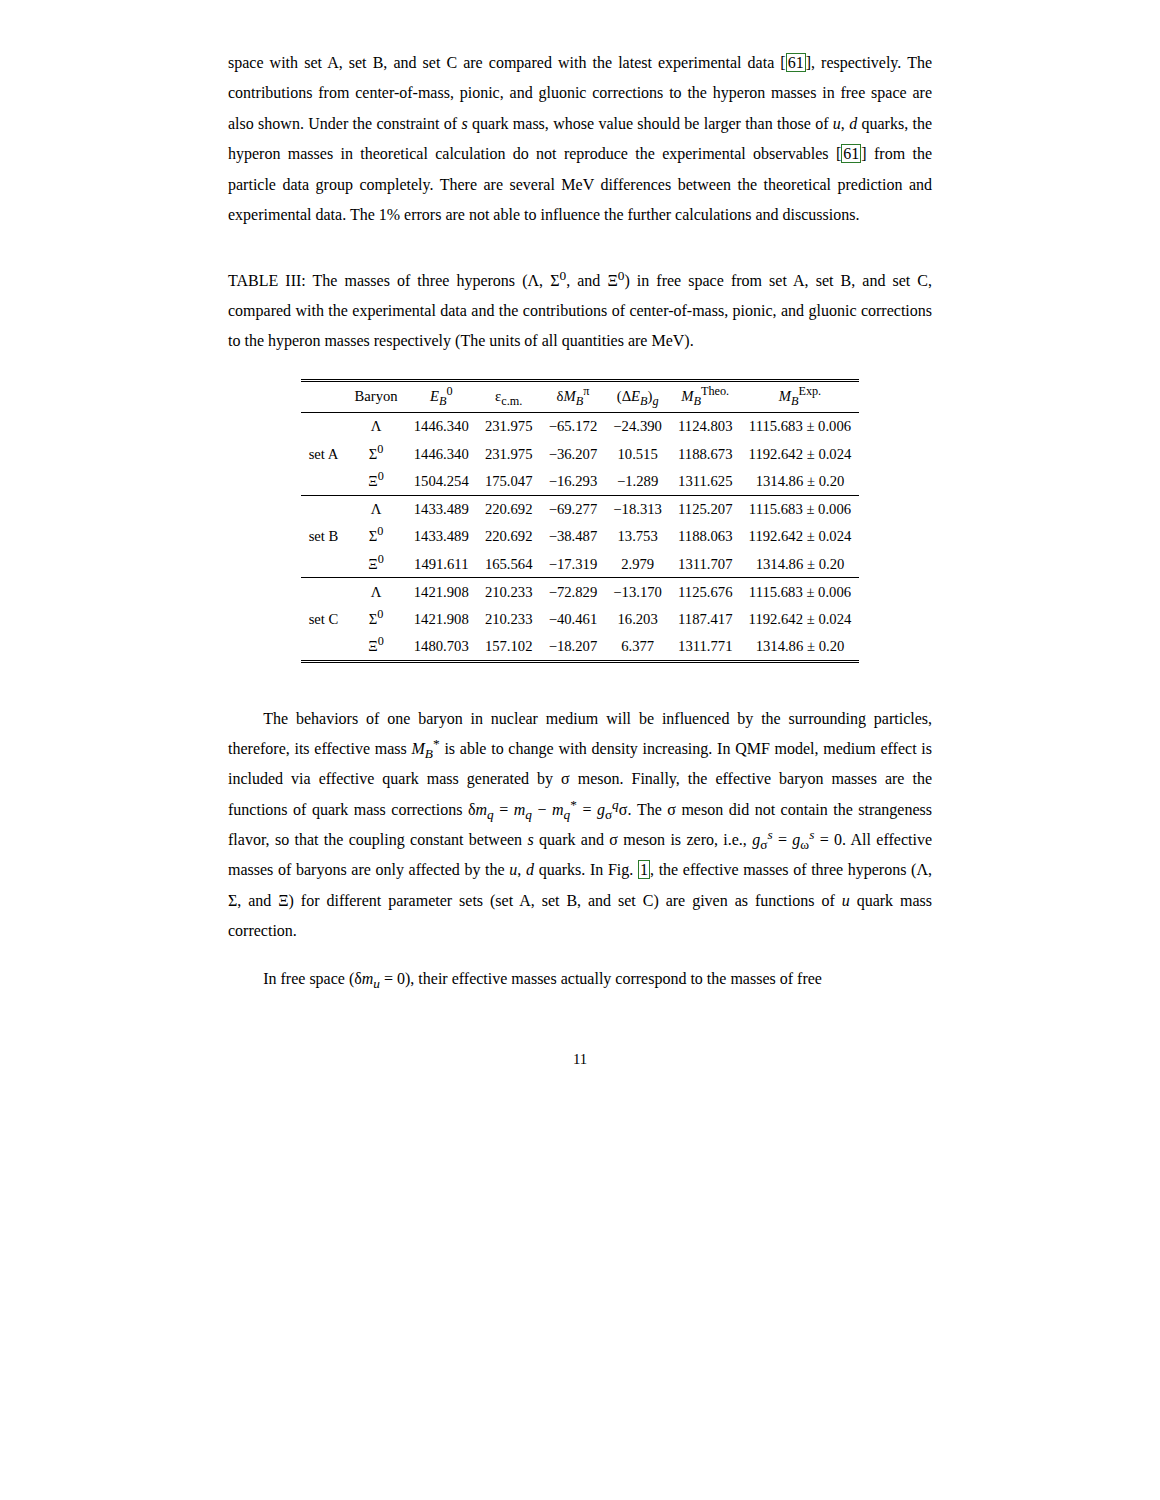space with set A, set B, and set C are compared with the latest experimental data [61], respectively. The contributions from center-of-mass, pionic, and gluonic corrections to the hyperon masses in free space are also shown. Under the constraint of s quark mass, whose value should be larger than those of u, d quarks, the hyperon masses in theoretical calculation do not reproduce the experimental observables [61] from the particle data group completely. There are several MeV differences between the theoretical prediction and experimental data. The 1% errors are not able to influence the further calculations and discussions.
TABLE III: The masses of three hyperons (Λ, Σ0, and Ξ0) in free space from set A, set B, and set C, compared with the experimental data and the contributions of center-of-mass, pionic, and gluonic corrections to the hyperon masses respectively (The units of all quantities are MeV).
| | Baryon | E B 0 | ε c.m. | δ M B π | (Δ E B ) g | M B Theo. | M B Exp. |
| --- | --- | --- | --- | --- | --- | --- | --- |
| | Λ | 1446.340 | 231.975 | −65.172 | −24.390 | 1124.803 | 1115.683 ± 0.006 |
| set A | Σ 0 | 1446.340 | 231.975 | −36.207 | 10.515 | 1188.673 | 1192.642 ± 0.024 |
| | Ξ 0 | 1504.254 | 175.047 | −16.293 | −1.289 | 1311.625 | 1314.86 ± 0.20 |
| | Λ | 1433.489 | 220.692 | −69.277 | −18.313 | 1125.207 | 1115.683 ± 0.006 |
| set B | Σ 0 | 1433.489 | 220.692 | −38.487 | 13.753 | 1188.063 | 1192.642 ± 0.024 |
| | Ξ 0 | 1491.611 | 165.564 | −17.319 | 2.979 | 1311.707 | 1314.86 ± 0.20 |
| | Λ | 1421.908 | 210.233 | −72.829 | −13.170 | 1125.676 | 1115.683 ± 0.006 |
| set C | Σ 0 | 1421.908 | 210.233 | −40.461 | 16.203 | 1187.417 | 1192.642 ± 0.024 |
| | Ξ 0 | 1480.703 | 157.102 | −18.207 | 6.377 | 1311.771 | 1314.86 ± 0.20 |
The behaviors of one baryon in nuclear medium will be influenced by the surrounding particles, therefore, its effective mass MB* is able to change with density increasing. In QMF model, medium effect is included via effective quark mass generated by σ meson. Finally, the effective baryon masses are the functions of quark mass corrections δmq = mq − mq* = gσqσ. The σ meson did not contain the strangeness flavor, so that the coupling constant between s quark and σ meson is zero, i.e., gσs = gωs = 0. All effective masses of baryons are only affected by the u, d quarks. In Fig. 1, the effective masses of three hyperons (Λ, Σ, and Ξ) for different parameter sets (set A, set B, and set C) are given as functions of u quark mass correction.
In free space (δmu = 0), their effective masses actually correspond to the masses of free
11